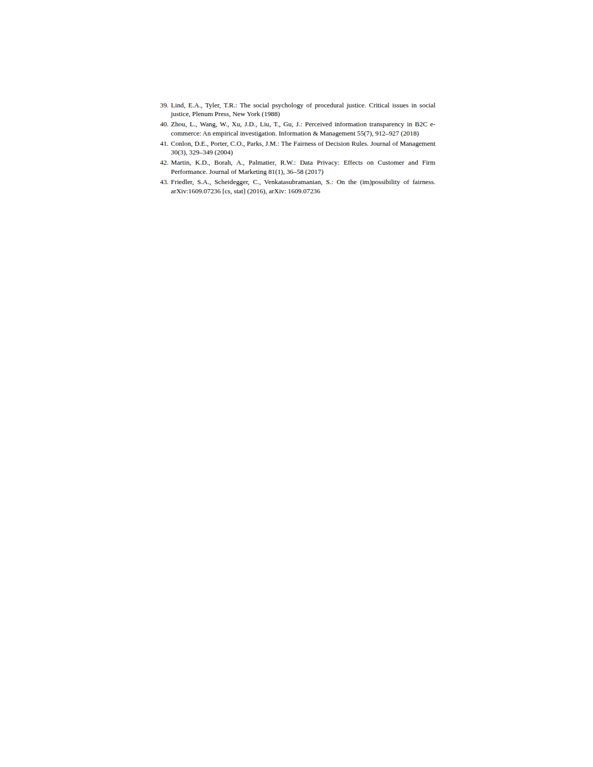Lind, E.A., Tyler, T.R.: The social psychology of procedural justice. Critical issues in social justice, Plenum Press, New York (1988)
Zhou, L., Wang, W., Xu, J.D., Liu, T., Gu, J.: Perceived information transparency in B2C e-commerce: An empirical investigation. Information & Management 55(7), 912–927 (2018)
Conlon, D.E., Porter, C.O., Parks, J.M.: The Fairness of Decision Rules. Journal of Management 30(3), 329–349 (2004)
Martin, K.D., Borah, A., Palmatier, R.W.: Data Privacy: Effects on Customer and Firm Performance. Journal of Marketing 81(1), 36–58 (2017)
Friedler, S.A., Scheidegger, C., Venkatasubramanian, S.: On the (im)possibility of fairness. arXiv:1609.07236 [cs, stat] (2016), arXiv: 1609.07236